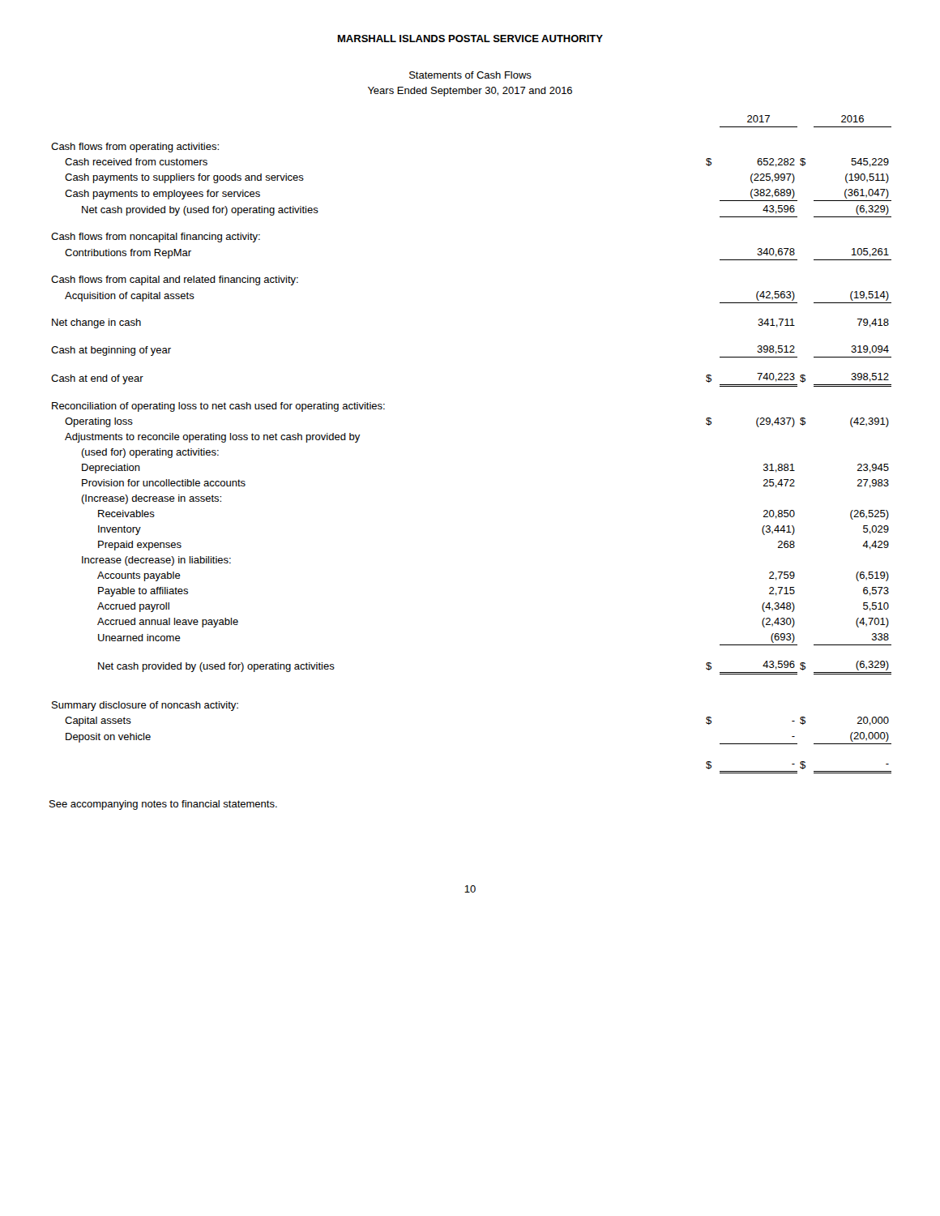MARSHALL ISLANDS POSTAL SERVICE AUTHORITY
Statements of Cash Flows
Years Ended September 30, 2017 and 2016
| | | 2017 | | 2016 |
| Cash flows from operating activities: | | | | |
| Cash received from customers | $ | 652,282 | $ | 545,229 |
| Cash payments to suppliers for goods and services | | (225,997) | | (190,511) |
| Cash payments to employees for services | | (382,689) | | (361,047) |
| Net cash provided by (used for) operating activities | | 43,596 | | (6,329) |
| Cash flows from noncapital financing activity: | | | | |
| Contributions from RepMar | | 340,678 | | 105,261 |
| Cash flows from capital and related financing activity: | | | | |
| Acquisition of capital assets | | (42,563) | | (19,514) |
| Net change in cash | | 341,711 | | 79,418 |
| Cash at beginning of year | | 398,512 | | 319,094 |
| Cash at end of year | $ | 740,223 | $ | 398,512 |
| Reconciliation of operating loss to net cash used for operating activities: | | | | |
| Operating loss | $ | (29,437) | $ | (42,391) |
| Adjustments to reconcile operating loss to net cash provided by | | | | |
| (used for) operating activities: | | | | |
| Depreciation | | 31,881 | | 23,945 |
| Provision for uncollectible accounts | | 25,472 | | 27,983 |
| (Increase) decrease in assets: | | | | |
| Receivables | | 20,850 | | (26,525) |
| Inventory | | (3,441) | | 5,029 |
| Prepaid expenses | | 268 | | 4,429 |
| Increase (decrease) in liabilities: | | | | |
| Accounts payable | | 2,759 | | (6,519) |
| Payable to affiliates | | 2,715 | | 6,573 |
| Accrued payroll | | (4,348) | | 5,510 |
| Accrued annual leave payable | | (2,430) | | (4,701) |
| Unearned income | | (693) | | 338 |
| Net cash provided by (used for) operating activities | $ | 43,596 | $ | (6,329) |
| Summary disclosure of noncash activity: | | | | |
| Capital assets | $ | - | $ | 20,000 |
| Deposit on vehicle | | - | | (20,000) |
| | $ | - | $ | - |
See accompanying notes to financial statements.
10